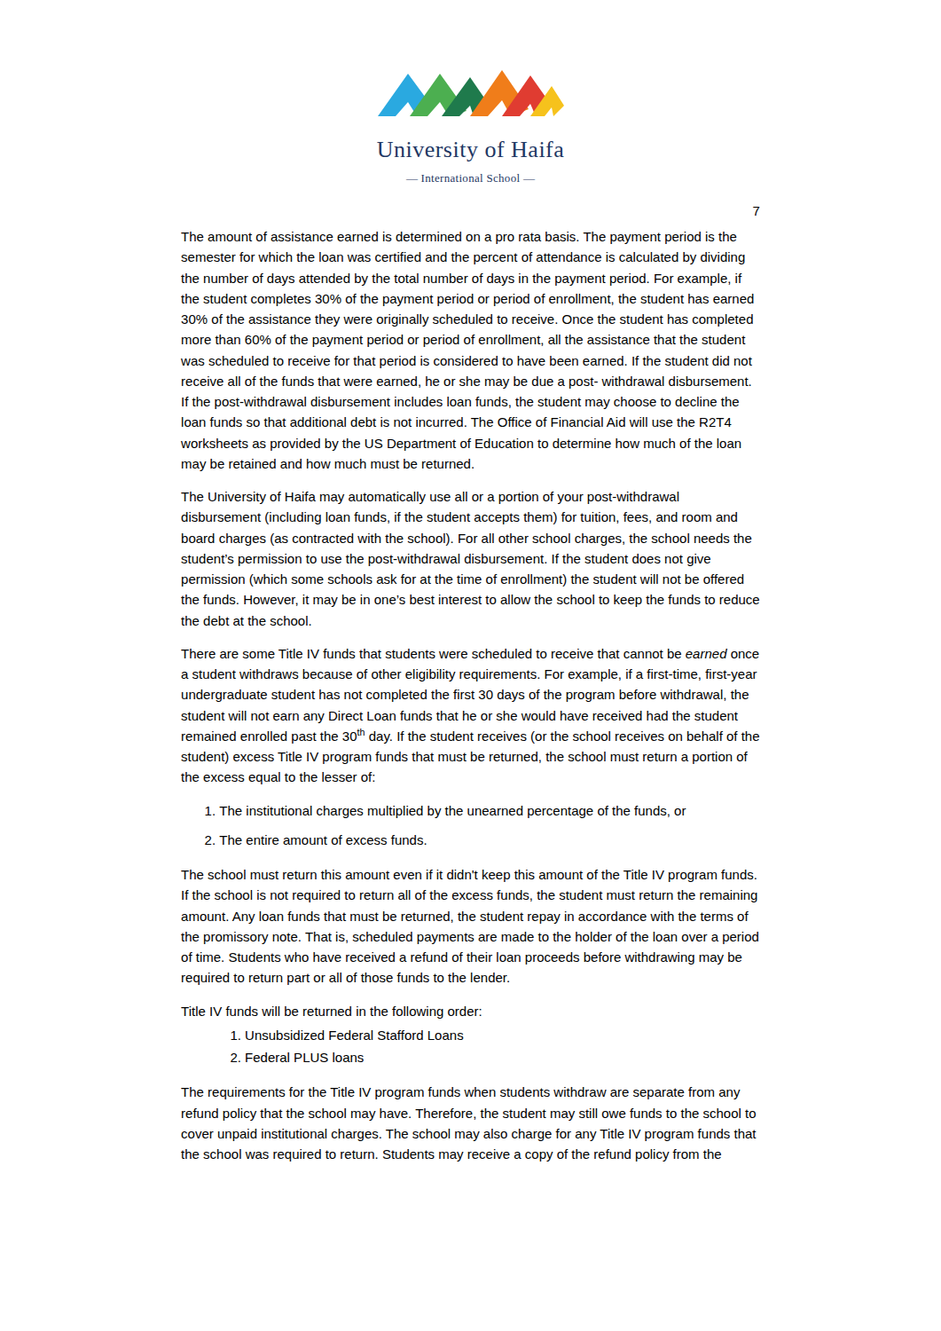University of Haifa logo mark
University of Haifa
— International School —
7
The amount of assistance earned is determined on a pro rata basis. The payment period is the semester for which the loan was certified and the percent of attendance is calculated by dividing the number of days attended by the total number of days in the payment period. For example, if the student completes 30% of the payment period or period of enrollment, the student has earned 30% of the assistance they were originally scheduled to receive. Once the student has completed more than 60% of the payment period or period of enrollment, all the assistance that the student was scheduled to receive for that period is considered to have been earned. If the student did not receive all of the funds that were earned, he or she may be due a post- withdrawal disbursement. If the post-withdrawal disbursement includes loan funds, the student may choose to decline the loan funds so that additional debt is not incurred. The Office of Financial Aid will use the R2T4 worksheets as provided by the US Department of Education to determine how much of the loan may be retained and how much must be returned.
The University of Haifa may automatically use all or a portion of your post-withdrawal disbursement (including loan funds, if the student accepts them) for tuition, fees, and room and board charges (as contracted with the school). For all other school charges, the school needs the student’s permission to use the post-withdrawal disbursement. If the student does not give permission (which some schools ask for at the time of enrollment) the student will not be offered the funds. However, it may be in one’s best interest to allow the school to keep the funds to reduce the debt at the school.
There are some Title IV funds that students were scheduled to receive that cannot be earned once a student withdraws because of other eligibility requirements. For example, if a first-time, first-year undergraduate student has not completed the first 30 days of the program before withdrawal, the student will not earn any Direct Loan funds that he or she would have received had the student remained enrolled past the 30th day. If the student receives (or the school receives on behalf of the student) excess Title IV program funds that must be returned, the school must return a portion of the excess equal to the lesser of:
The institutional charges multiplied by the unearned percentage of the funds, or
The entire amount of excess funds.
The school must return this amount even if it didn't keep this amount of the Title IV program funds. If the school is not required to return all of the excess funds, the student must return the remaining amount. Any loan funds that must be returned, the student repay in accordance with the terms of the promissory note. That is, scheduled payments are made to the holder of the loan over a period of time. Students who have received a refund of their loan proceeds before withdrawing may be required to return part or all of those funds to the lender.
Title IV funds will be returned in the following order:
Unsubsidized Federal Stafford Loans
Federal PLUS loans
The requirements for the Title IV program funds when students withdraw are separate from any refund policy that the school may have. Therefore, the student may still owe funds to the school to cover unpaid institutional charges. The school may also charge for any Title IV program funds that the school was required to return. Students may receive a copy of the refund policy from the